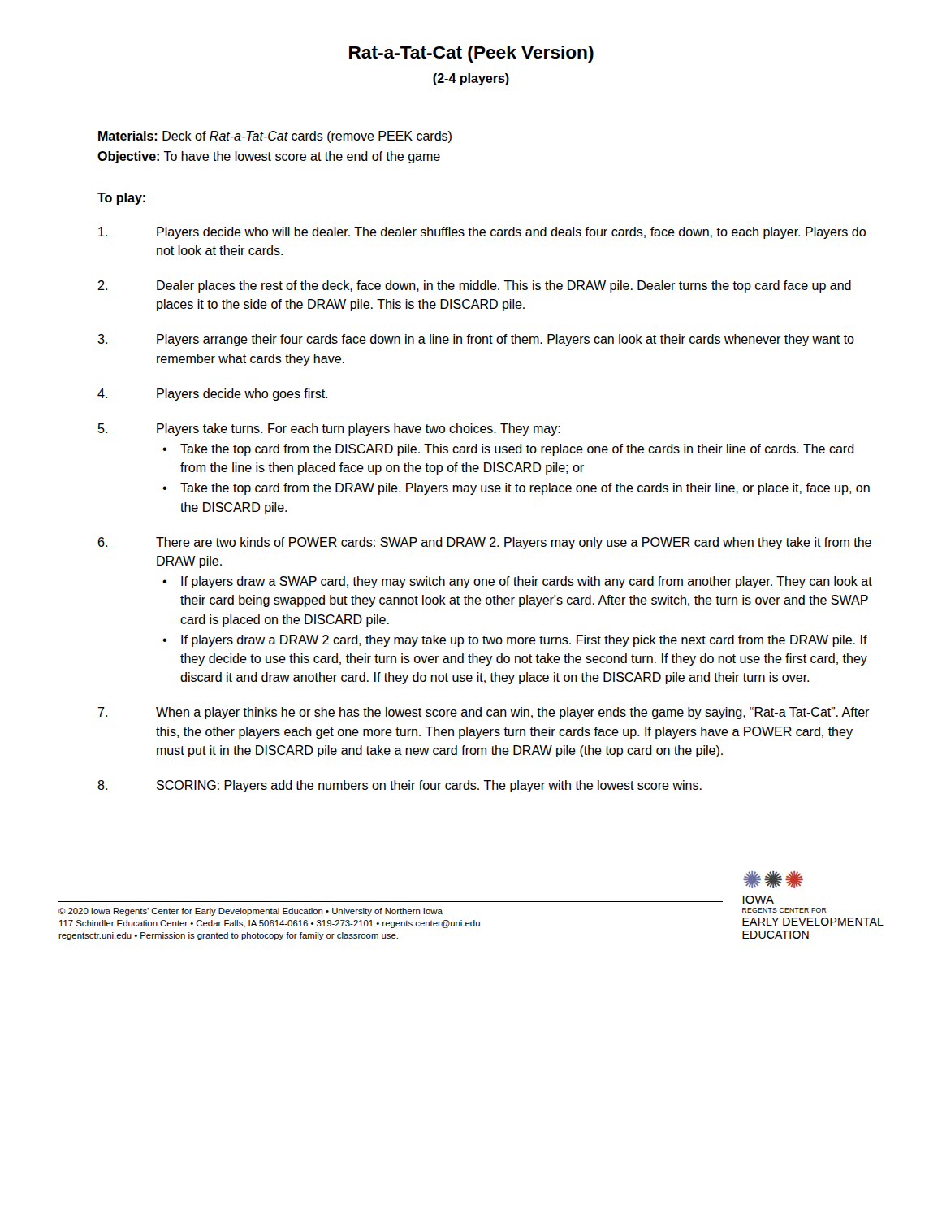Rat-a-Tat-Cat (Peek Version)
(2-4 players)
Materials: Deck of Rat-a-Tat-Cat cards (remove PEEK cards)
Objective: To have the lowest score at the end of the game
To play:
Players decide who will be dealer. The dealer shuffles the cards and deals four cards, face down, to each player. Players do not look at their cards.
Dealer places the rest of the deck, face down, in the middle. This is the DRAW pile. Dealer turns the top card face up and places it to the side of the DRAW pile. This is the DISCARD pile.
Players arrange their four cards face down in a line in front of them. Players can look at their cards whenever they want to remember what cards they have.
Players decide who goes first.
Players take turns. For each turn players have two choices. They may:
Take the top card from the DISCARD pile. This card is used to replace one of the cards in their line of cards. The card from the line is then placed face up on the top of the DISCARD pile; or
Take the top card from the DRAW pile. Players may use it to replace one of the cards in their line, or place it, face up, on the DISCARD pile.
There are two kinds of POWER cards: SWAP and DRAW 2. Players may only use a POWER card when they take it from the DRAW pile.
If players draw a SWAP card, they may switch any one of their cards with any card from another player. They can look at their card being swapped but they cannot look at the other player's card. After the switch, the turn is over and the SWAP card is placed on the DISCARD pile.
If players draw a DRAW 2 card, they may take up to two more turns. First they pick the next card from the DRAW pile. If they decide to use this card, their turn is over and they do not take the second turn. If they do not use the first card, they discard it and draw another card. If they do not use it, they place it on the DISCARD pile and their turn is over.
When a player thinks he or she has the lowest score and can win, the player ends the game by saying, “Rat-a Tat-Cat”. After this, the other players each get one more turn. Then players turn their cards face up. If players have a POWER card, they must put it in the DISCARD pile and take a new card from the DRAW pile (the top card on the pile).
SCORING: Players add the numbers on their four cards. The player with the lowest score wins.
© 2020 Iowa Regents’ Center for Early Developmental Education • University of Northern Iowa
117 Schindler Education Center • Cedar Falls, IA 50614-0616 • 319-273-2101 • regents.center@uni.edu
regentsctr.uni.edu • Permission is granted to photocopy for family or classroom use.
✺✺✺
IOWA
REGENTS CENTER FOR
EARLY DEVELOPMENTAL
EDUCATION